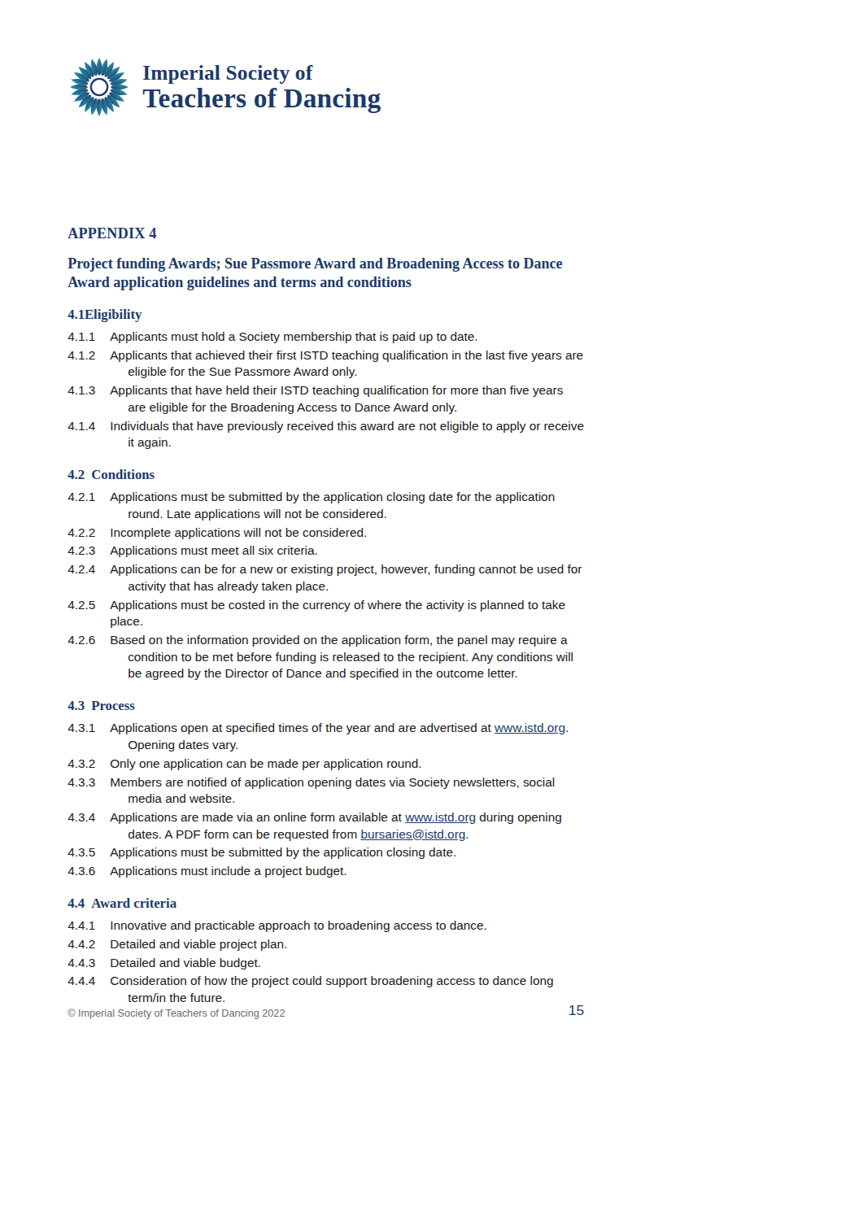Imperial Society of
Teachers of Dancing
APPENDIX 4
Project funding Awards; Sue Passmore Award and Broadening Access to Dance Award application guidelines and terms and conditions
4.1Eligibility
4.1.1
Applicants must hold a Society membership that is paid up to date.
4.1.2
Applicants that achieved their first ISTD teaching qualification in the last five years are eligible for the Sue Passmore Award only.
4.1.3
Applicants that have held their ISTD teaching qualification for more than five years are eligible for the Broadening Access to Dance Award only.
4.1.4
Individuals that have previously received this award are not eligible to apply or receive it again.
4.2 Conditions
4.2.1
Applications must be submitted by the application closing date for the application round. Late applications will not be considered.
4.2.2
Incomplete applications will not be considered.
4.2.3
Applications must meet all six criteria.
4.2.4
Applications can be for a new or existing project, however, funding cannot be used for activity that has already taken place.
4.2.5
Applications must be costed in the currency of where the activity is planned to take place.
4.2.6
Based on the information provided on the application form, the panel may require a condition to be met before funding is released to the recipient. Any conditions will be agreed by the Director of Dance and specified in the outcome letter.
4.3 Process
4.3.1
Applications open at specified times of the year and are advertised at www.istd.org. Opening dates vary.
4.3.2
Only one application can be made per application round.
4.3.3
Members are notified of application opening dates via Society newsletters, social media and website.
4.3.4
Applications are made via an online form available at www.istd.org during opening dates. A PDF form can be requested from bursaries@istd.org.
4.3.5
Applications must be submitted by the application closing date.
4.3.6
Applications must include a project budget.
4.4 Award criteria
4.4.1
Innovative and practicable approach to broadening access to dance.
4.4.2
Detailed and viable project plan.
4.4.3
Detailed and viable budget.
4.4.4
Consideration of how the project could support broadening access to dance long term/in the future.
© Imperial Society of Teachers of Dancing 2022
15